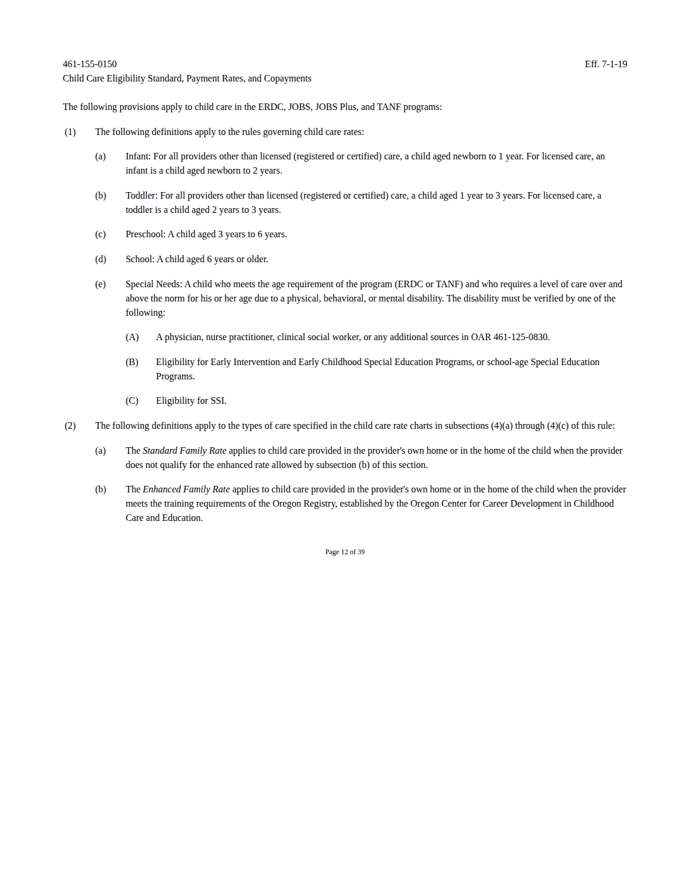461-155-0150
Eff. 7-1-19
Child Care Eligibility Standard, Payment Rates, and Copayments
The following provisions apply to child care in the ERDC, JOBS, JOBS Plus, and TANF programs:
(1)
The following definitions apply to the rules governing child care rates:
(a)
Infant: For all providers other than licensed (registered or certified) care, a child aged newborn to 1 year. For licensed care, an infant is a child aged newborn to 2 years.
(b)
Toddler: For all providers other than licensed (registered or certified) care, a child aged 1 year to 3 years. For licensed care, a toddler is a child aged 2 years to 3 years.
(c)
Preschool: A child aged 3 years to 6 years.
(d)
School: A child aged 6 years or older.
(e)
Special Needs: A child who meets the age requirement of the program (ERDC or TANF) and who requires a level of care over and above the norm for his or her age due to a physical, behavioral, or mental disability. The disability must be verified by one of the following:
(A)
A physician, nurse practitioner, clinical social worker, or any additional sources in OAR 461-125-0830.
(B)
Eligibility for Early Intervention and Early Childhood Special Education Programs, or school-age Special Education Programs.
(C)
Eligibility for SSI.
(2)
The following definitions apply to the types of care specified in the child care rate charts in subsections (4)(a) through (4)(c) of this rule:
(a)
The Standard Family Rate applies to child care provided in the provider's own home or in the home of the child when the provider does not qualify for the enhanced rate allowed by subsection (b) of this section.
(b)
The Enhanced Family Rate applies to child care provided in the provider's own home or in the home of the child when the provider meets the training requirements of the Oregon Registry, established by the Oregon Center for Career Development in Childhood Care and Education.
Page 12 of 39